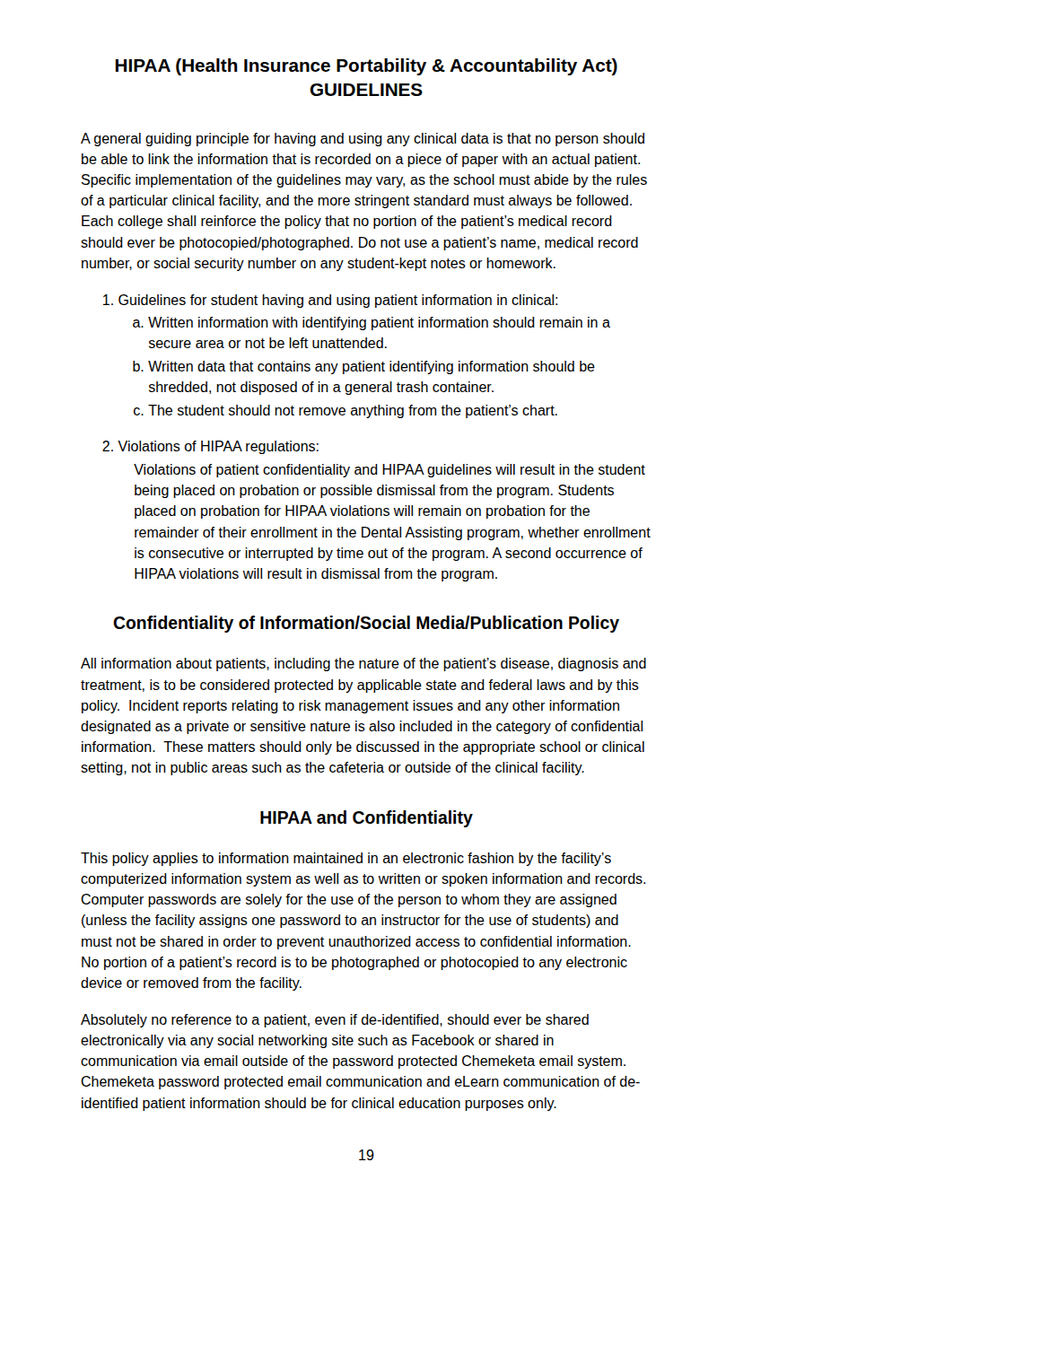HIPAA (Health Insurance Portability & Accountability Act) GUIDELINES
A general guiding principle for having and using any clinical data is that no person should be able to link the information that is recorded on a piece of paper with an actual patient. Specific implementation of the guidelines may vary, as the school must abide by the rules of a particular clinical facility, and the more stringent standard must always be followed. Each college shall reinforce the policy that no portion of the patient’s medical record should ever be photocopied/photographed. Do not use a patient’s name, medical record number, or social security number on any student-kept notes or homework.
Guidelines for student having and using patient information in clinical:
Written information with identifying patient information should remain in a secure area or not be left unattended.
Written data that contains any patient identifying information should be shredded, not disposed of in a general trash container.
The student should not remove anything from the patient’s chart.
Violations of HIPAA regulations:
Violations of patient confidentiality and HIPAA guidelines will result in the student being placed on probation or possible dismissal from the program. Students placed on probation for HIPAA violations will remain on probation for the remainder of their enrollment in the Dental Assisting program, whether enrollment is consecutive or interrupted by time out of the program. A second occurrence of HIPAA violations will result in dismissal from the program.
Confidentiality of Information/Social Media/Publication Policy
All information about patients, including the nature of the patient’s disease, diagnosis and treatment, is to be considered protected by applicable state and federal laws and by this policy. Incident reports relating to risk management issues and any other information designated as a private or sensitive nature is also included in the category of confidential information. These matters should only be discussed in the appropriate school or clinical setting, not in public areas such as the cafeteria or outside of the clinical facility.
HIPAA and Confidentiality
This policy applies to information maintained in an electronic fashion by the facility’s computerized information system as well as to written or spoken information and records. Computer passwords are solely for the use of the person to whom they are assigned (unless the facility assigns one password to an instructor for the use of students) and must not be shared in order to prevent unauthorized access to confidential information. No portion of a patient’s record is to be photographed or photocopied to any electronic device or removed from the facility.
Absolutely no reference to a patient, even if de-identified, should ever be shared electronically via any social networking site such as Facebook or shared in communication via email outside of the password protected Chemeketa email system. Chemeketa password protected email communication and eLearn communication of de-identified patient information should be for clinical education purposes only.
19